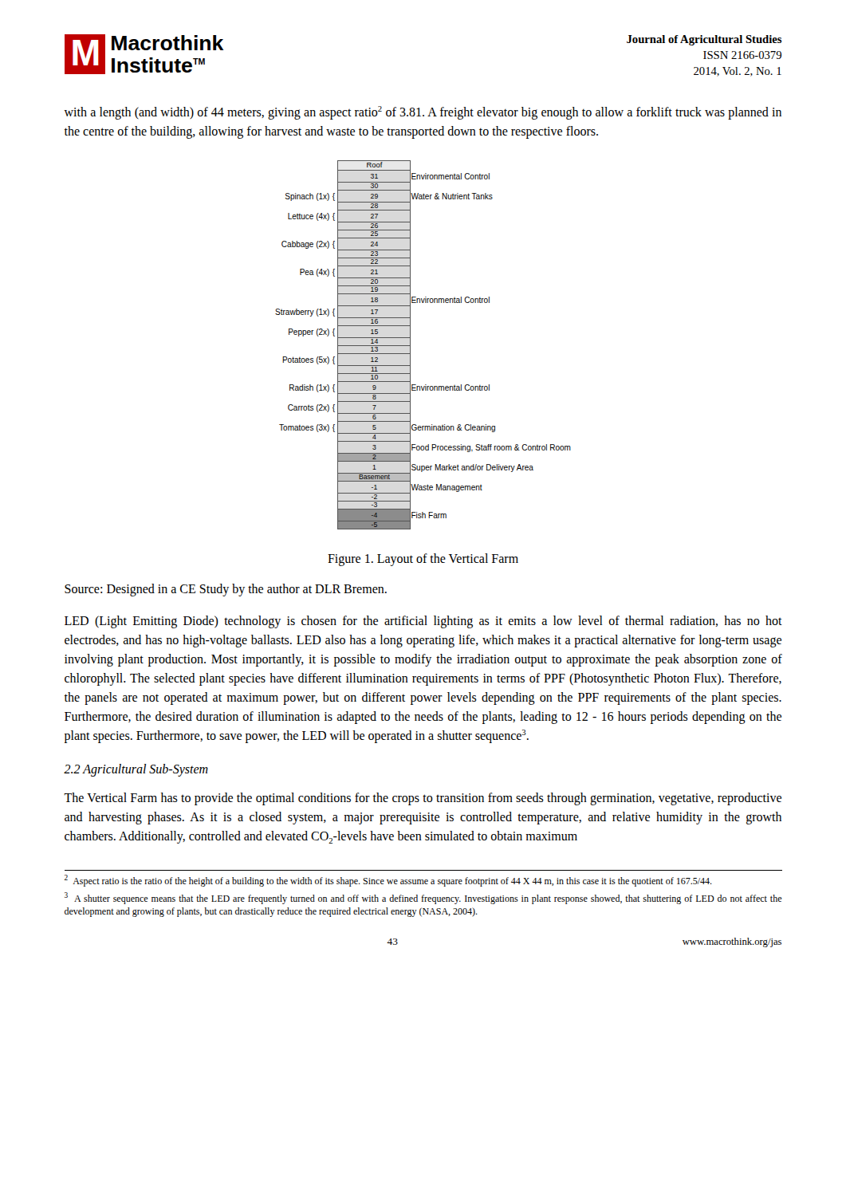M
Macrothink
InstituteTM
Journal of Agricultural Studies
ISSN 2166-0379
2014, Vol. 2, No. 1
with a length (and width) of 44 meters, giving an aspect ratio2 of 3.81. A freight elevator big enough to allow a forklift truck was planned in the centre of the building, allowing for harvest and waste to be transported down to the respective floors.
| | | Roof | |
| | | 31 | Environmental Control |
| | | 30 | |
| Spinach (1x) | { | 29 | Water & Nutrient Tanks |
| | | 28 | |
| Lettuce (4x) | { | 27 | |
| | | 26 | |
| | | 25 | |
| Cabbage (2x) | { | 24 | |
| | | 23 | |
| | | 22 | |
| Pea (4x) | { | 21 | |
| | | 20 | |
| | | 19 | |
| | | 18 | Environmental Control |
| Strawberry (1x) | { | 17 | |
| | | 16 | |
| Pepper (2x) | { | 15 | |
| | | 14 | |
| | | 13 | |
| Potatoes (5x) | { | 12 | |
| | | 11 | |
| | | 10 | |
| Radish (1x) | { | 9 | Environmental Control |
| | | 8 | |
| Carrots (2x) | { | 7 | |
| | | 6 | |
| Tomatoes (3x) | { | 5 | Germination & Cleaning |
| | | 4 | |
| | | 3 | Food Processing, Staff room & Control Room |
| | | 2 | |
| | | 1 | Super Market and/or Delivery Area |
| | | Basement | |
| | | -1 | Waste Management |
| | | -2 | |
| | | -3 | |
| | | -4 | Fish Farm |
| | | -5 | |
Figure 1. Layout of the Vertical Farm
Source: Designed in a CE Study by the author at DLR Bremen.
LED (Light Emitting Diode) technology is chosen for the artificial lighting as it emits a low level of thermal radiation, has no hot electrodes, and has no high-voltage ballasts. LED also has a long operating life, which makes it a practical alternative for long-term usage involving plant production. Most importantly, it is possible to modify the irradiation output to approximate the peak absorption zone of chlorophyll. The selected plant species have different illumination requirements in terms of PPF (Photosynthetic Photon Flux). Therefore, the panels are not operated at maximum power, but on different power levels depending on the PPF requirements of the plant species. Furthermore, the desired duration of illumination is adapted to the needs of the plants, leading to 12 - 16 hours periods depending on the plant species. Furthermore, to save power, the LED will be operated in a shutter sequence3.
2.2 Agricultural Sub-System
The Vertical Farm has to provide the optimal conditions for the crops to transition from seeds through germination, vegetative, reproductive and harvesting phases. As it is a closed system, a major prerequisite is controlled temperature, and relative humidity in the growth chambers. Additionally, controlled and elevated CO2-levels have been simulated to obtain maximum
2 Aspect ratio is the ratio of the height of a building to the width of its shape. Since we assume a square footprint of 44 X 44 m, in this case it is the quotient of 167.5/44.
3 A shutter sequence means that the LED are frequently turned on and off with a defined frequency. Investigations in plant response showed, that shuttering of LED do not affect the development and growing of plants, but can drastically reduce the required electrical energy (NASA, 2004).
43
www.macrothink.org/jas